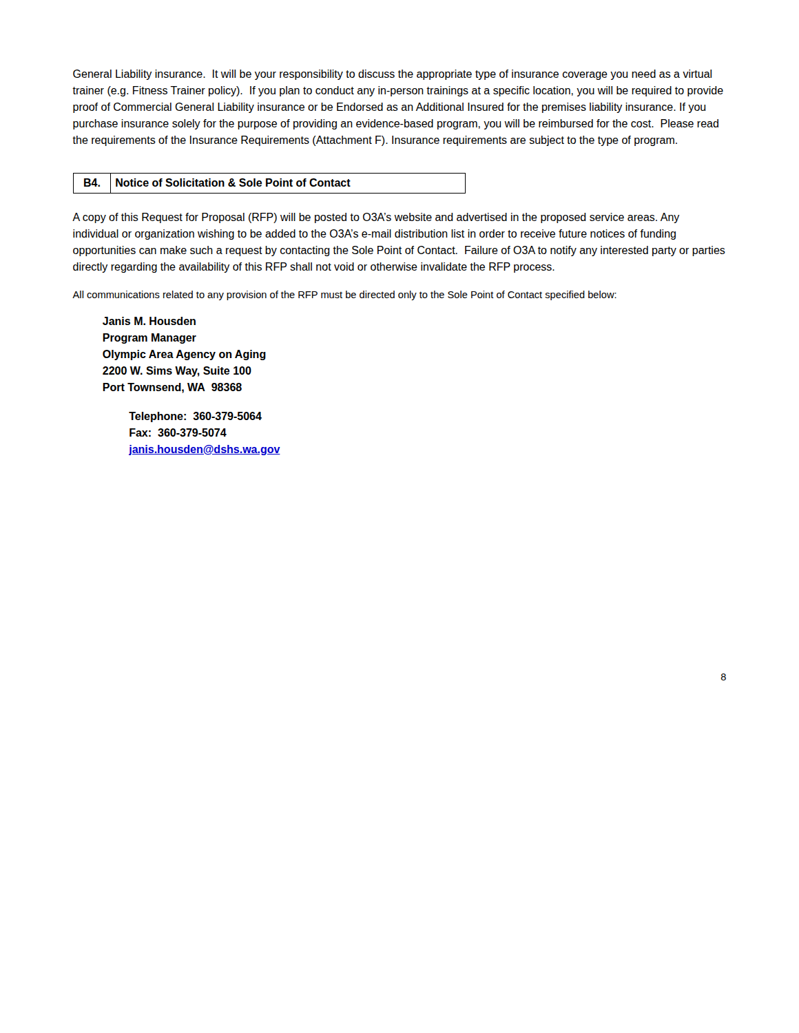General Liability insurance. It will be your responsibility to discuss the appropriate type of insurance coverage you need as a virtual trainer (e.g. Fitness Trainer policy). If you plan to conduct any in-person trainings at a specific location, you will be required to provide proof of Commercial General Liability insurance or be Endorsed as an Additional Insured for the premises liability insurance. If you purchase insurance solely for the purpose of providing an evidence-based program, you will be reimbursed for the cost. Please read the requirements of the Insurance Requirements (Attachment F). Insurance requirements are subject to the type of program.
B4.
Notice of Solicitation & Sole Point of Contact
A copy of this Request for Proposal (RFP) will be posted to O3A’s website and advertised in the proposed service areas. Any individual or organization wishing to be added to the O3A’s e-mail distribution list in order to receive future notices of funding opportunities can make such a request by contacting the Sole Point of Contact. Failure of O3A to notify any interested party or parties directly regarding the availability of this RFP shall not void or otherwise invalidate the RFP process.
All communications related to any provision of the RFP must be directed only to the Sole Point of Contact specified below:
Janis M. Housden
Program Manager
Olympic Area Agency on Aging
2200 W. Sims Way, Suite 100
Port Townsend, WA 98368
Telephone: 360-379-5064
Fax: 360-379-5074
janis.housden@dshs.wa.gov
8